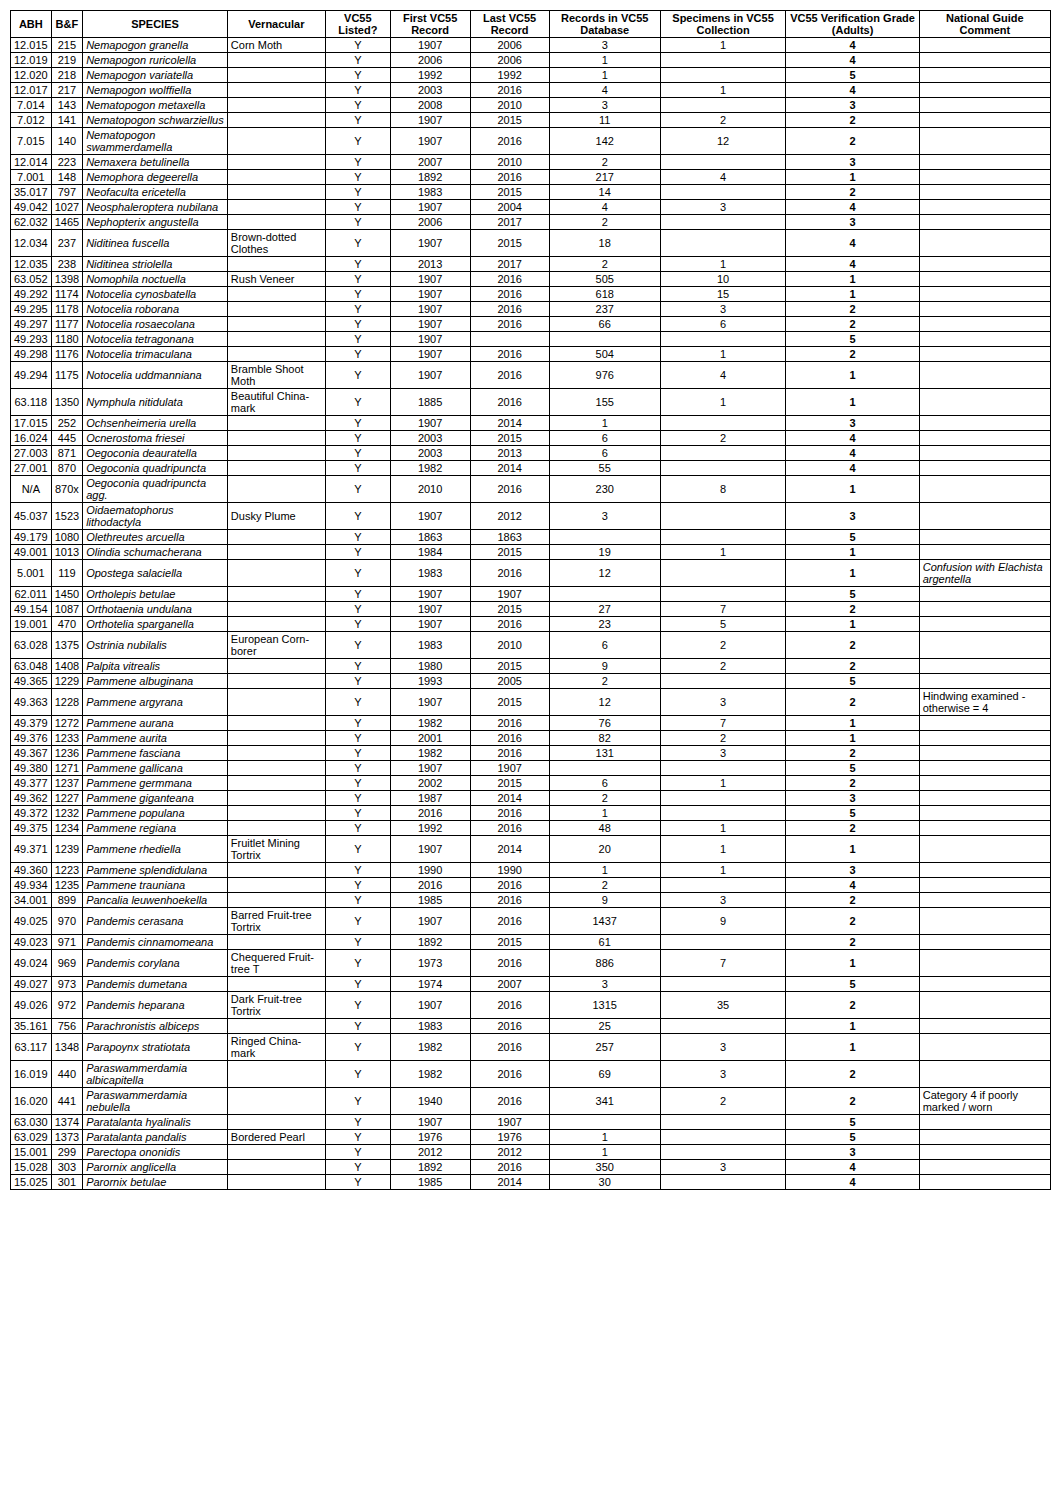| ABH | B&F | SPECIES | Vernacular | VC55 Listed? | First VC55 Record | Last VC55 Record | Records in VC55 Database | Specimens in VC55 Collection | VC55 Verification Grade (Adults) | National Guide Comment |
| --- | --- | --- | --- | --- | --- | --- | --- | --- | --- | --- |
| 12.015 | 215 | Nemapogon granella | Corn Moth | Y | 1907 | 2006 | 3 | 1 | 4 | |
| 12.019 | 219 | Nemapogon ruricolella | | Y | 2006 | 2006 | 1 | | 4 | |
| 12.020 | 218 | Nemapogon variatella | | Y | 1992 | 1992 | 1 | | 5 | |
| 12.017 | 217 | Nemapogon wolffiella | | Y | 2003 | 2016 | 4 | 1 | 4 | |
| 7.014 | 143 | Nematopogon metaxella | | Y | 2008 | 2010 | 3 | | 3 | |
| 7.012 | 141 | Nematopogon schwarziellus | | Y | 1907 | 2015 | 11 | 2 | 2 | |
| 7.015 | 140 | Nematopogon swammerdamella | | Y | 1907 | 2016 | 142 | 12 | 2 | |
| 12.014 | 223 | Nemaxera betulinella | | Y | 2007 | 2010 | 2 | | 3 | |
| 7.001 | 148 | Nemophora degeerella | | Y | 1892 | 2016 | 217 | 4 | 1 | |
| 35.017 | 797 | Neofaculta ericetella | | Y | 1983 | 2015 | 14 | | 2 | |
| 49.042 | 1027 | Neosphaleroptera nubilana | | Y | 1907 | 2004 | 4 | 3 | 4 | |
| 62.032 | 1465 | Nephopterix angustella | | Y | 2006 | 2017 | 2 | | 3 | |
| 12.034 | 237 | Niditinea fuscella | Brown-dotted Clothes | Y | 1907 | 2015 | 18 | | 4 | |
| 12.035 | 238 | Niditinea striolella | | Y | 2013 | 2017 | 2 | 1 | 4 | |
| 63.052 | 1398 | Nomophila noctuella | Rush Veneer | Y | 1907 | 2016 | 505 | 10 | 1 | |
| 49.292 | 1174 | Notocelia cynosbatella | | Y | 1907 | 2016 | 618 | 15 | 1 | |
| 49.295 | 1178 | Notocelia roborana | | Y | 1907 | 2016 | 237 | 3 | 2 | |
| 49.297 | 1177 | Notocelia rosaecolana | | Y | 1907 | 2016 | 66 | 6 | 2 | |
| 49.293 | 1180 | Notocelia tetragonana | | Y | 1907 | | | | 5 | |
| 49.298 | 1176 | Notocelia trimaculana | | Y | 1907 | 2016 | 504 | 1 | 2 | |
| 49.294 | 1175 | Notocelia uddmanniana | Bramble Shoot Moth | Y | 1907 | 2016 | 976 | 4 | 1 | |
| 63.118 | 1350 | Nymphula nitidulata | Beautiful China-mark | Y | 1885 | 2016 | 155 | 1 | 1 | |
| 17.015 | 252 | Ochsenheimeria urella | | Y | 1907 | 2014 | 1 | | 3 | |
| 16.024 | 445 | Ocnerostoma friesei | | Y | 2003 | 2015 | 6 | 2 | 4 | |
| 27.003 | 871 | Oegoconia deauratella | | Y | 2003 | 2013 | 6 | | 4 | |
| 27.001 | 870 | Oegoconia quadripuncta | | Y | 1982 | 2014 | 55 | | 4 | |
| N/A | 870x | Oegoconia quadripuncta agg. | | Y | 2010 | 2016 | 230 | 8 | 1 | |
| 45.037 | 1523 | Oidaematophorus lithodactyla | Dusky Plume | Y | 1907 | 2012 | 3 | | 3 | |
| 49.179 | 1080 | Olethreutes arcuella | | Y | 1863 | 1863 | | | 5 | |
| 49.001 | 1013 | Olindia schumacherana | | Y | 1984 | 2015 | 19 | 1 | 1 | |
| 5.001 | 119 | Opostega salaciella | | Y | 1983 | 2016 | 12 | | 1 | Confusion with Elachista argentella |
| 62.011 | 1450 | Ortholepis betulae | | Y | 1907 | 1907 | | | 5 | |
| 49.154 | 1087 | Orthotaenia undulana | | Y | 1907 | 2015 | 27 | 7 | 2 | |
| 19.001 | 470 | Orthotelia sparganella | | Y | 1907 | 2016 | 23 | 5 | 1 | |
| 63.028 | 1375 | Ostrinia nubilalis | European Corn-borer | Y | 1983 | 2010 | 6 | 2 | 2 | |
| 63.048 | 1408 | Palpita vitrealis | | Y | 1980 | 2015 | 9 | 2 | 2 | |
| 49.365 | 1229 | Pammene albuginana | | Y | 1993 | 2005 | 2 | | 5 | |
| 49.363 | 1228 | Pammene argyrana | | Y | 1907 | 2015 | 12 | 3 | 2 | Hindwing examined - otherwise = 4 |
| 49.379 | 1272 | Pammene aurana | | Y | 1982 | 2016 | 76 | 7 | 1 | |
| 49.376 | 1233 | Pammene aurita | | Y | 2001 | 2016 | 82 | 2 | 1 | |
| 49.367 | 1236 | Pammene fasciana | | Y | 1982 | 2016 | 131 | 3 | 2 | |
| 49.380 | 1271 | Pammene gallicana | | Y | 1907 | 1907 | | | 5 | |
| 49.377 | 1237 | Pammene germmana | | Y | 2002 | 2015 | 6 | 1 | 2 | |
| 49.362 | 1227 | Pammene giganteana | | Y | 1987 | 2014 | 2 | | 3 | |
| 49.372 | 1232 | Pammene populana | | Y | 2016 | 2016 | 1 | | 5 | |
| 49.375 | 1234 | Pammene regiana | | Y | 1992 | 2016 | 48 | 1 | 2 | |
| 49.371 | 1239 | Pammene rhediella | Fruitlet Mining Tortrix | Y | 1907 | 2014 | 20 | 1 | 1 | |
| 49.360 | 1223 | Pammene splendidulana | | Y | 1990 | 1990 | 1 | 1 | 3 | |
| 49.934 | 1235 | Pammene trauniana | | Y | 2016 | 2016 | 2 | | 4 | |
| 34.001 | 899 | Pancalia leuwenhoekella | | Y | 1985 | 2016 | 9 | 3 | 2 | |
| 49.025 | 970 | Pandemis cerasana | Barred Fruit-tree Tortrix | Y | 1907 | 2016 | 1437 | 9 | 2 | |
| 49.023 | 971 | Pandemis cinnamomeana | | Y | 1892 | 2015 | 61 | | 2 | |
| 49.024 | 969 | Pandemis corylana | Chequered Fruit-tree T | Y | 1973 | 2016 | 886 | 7 | 1 | |
| 49.027 | 973 | Pandemis dumetana | | Y | 1974 | 2007 | 3 | | 5 | |
| 49.026 | 972 | Pandemis heparana | Dark Fruit-tree Tortrix | Y | 1907 | 2016 | 1315 | 35 | 2 | |
| 35.161 | 756 | Parachronistis albiceps | | Y | 1983 | 2016 | 25 | | 1 | |
| 63.117 | 1348 | Parapoynx stratiotata | Ringed China-mark | Y | 1982 | 2016 | 257 | 3 | 1 | |
| 16.019 | 440 | Paraswammerdamia albicapitella | | Y | 1982 | 2016 | 69 | 3 | 2 | |
| 16.020 | 441 | Paraswammerdamia nebulella | | Y | 1940 | 2016 | 341 | 2 | 2 | Category 4 if poorly marked / worn |
| 63.030 | 1374 | Paratalanta hyalinalis | | Y | 1907 | 1907 | | | 5 | |
| 63.029 | 1373 | Paratalanta pandalis | Bordered Pearl | Y | 1976 | 1976 | 1 | | 5 | |
| 15.001 | 299 | Parectopa ononidis | | Y | 2012 | 2012 | 1 | | 3 | |
| 15.028 | 303 | Parornix anglicella | | Y | 1892 | 2016 | 350 | 3 | 4 | |
| 15.025 | 301 | Parornix betulae | | Y | 1985 | 2014 | 30 | | 4 | |